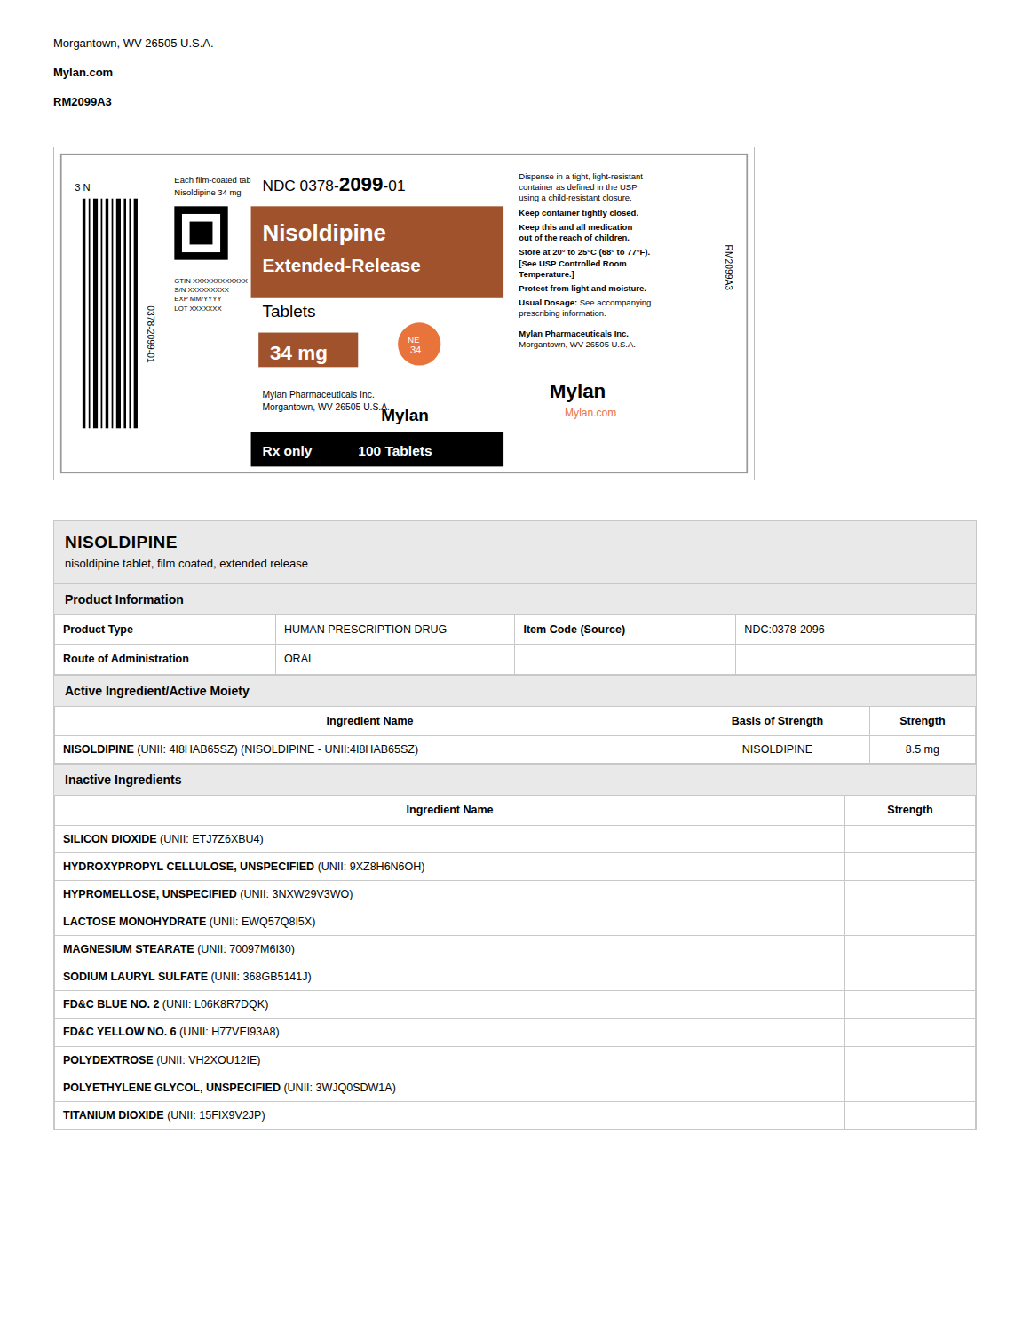Morgantown, WV 26505 U.S.A.
Mylan.com
RM2099A3
NISOLDIPINE
nisoldipine tablet, film coated, extended release
Product Information
| Product Type | HUMAN PRESCRIPTION DRUG | Item Code (Source) | NDC:0378-2096 |
| Route of Administration | ORAL | | |
Active Ingredient/Active Moiety
| Ingredient Name | Basis of Strength | Strength |
| --- | --- | --- |
| NISOLDIPINE (UNII: 4I8HAB65SZ) (NISOLDIPINE - UNII:4I8HAB65SZ) | NISOLDIPINE | 8.5 mg |
Inactive Ingredients
| Ingredient Name | Strength |
| --- | --- |
| SILICON DIOXIDE (UNII: ETJ7Z6XBU4) | |
| HYDROXYPROPYL CELLULOSE, UNSPECIFIED (UNII: 9XZ8H6N6OH) | |
| HYPROMELLOSE, UNSPECIFIED (UNII: 3NXW29V3WO) | |
| LACTOSE MONOHYDRATE (UNII: EWQ57Q8I5X) | |
| MAGNESIUM STEARATE (UNII: 70097M6I30) | |
| SODIUM LAURYL SULFATE (UNII: 368GB5141J) | |
| FD&C BLUE NO. 2 (UNII: L06K8R7DQK) | |
| FD&C YELLOW NO. 6 (UNII: H77VEI93A8) | |
| POLYDEXTROSE (UNII: VH2XOU12IE) | |
| POLYETHYLENE GLYCOL, UNSPECIFIED (UNII: 3WJQ0SDW1A) | |
| TITANIUM DIOXIDE (UNII: 15FIX9V2JP) | |